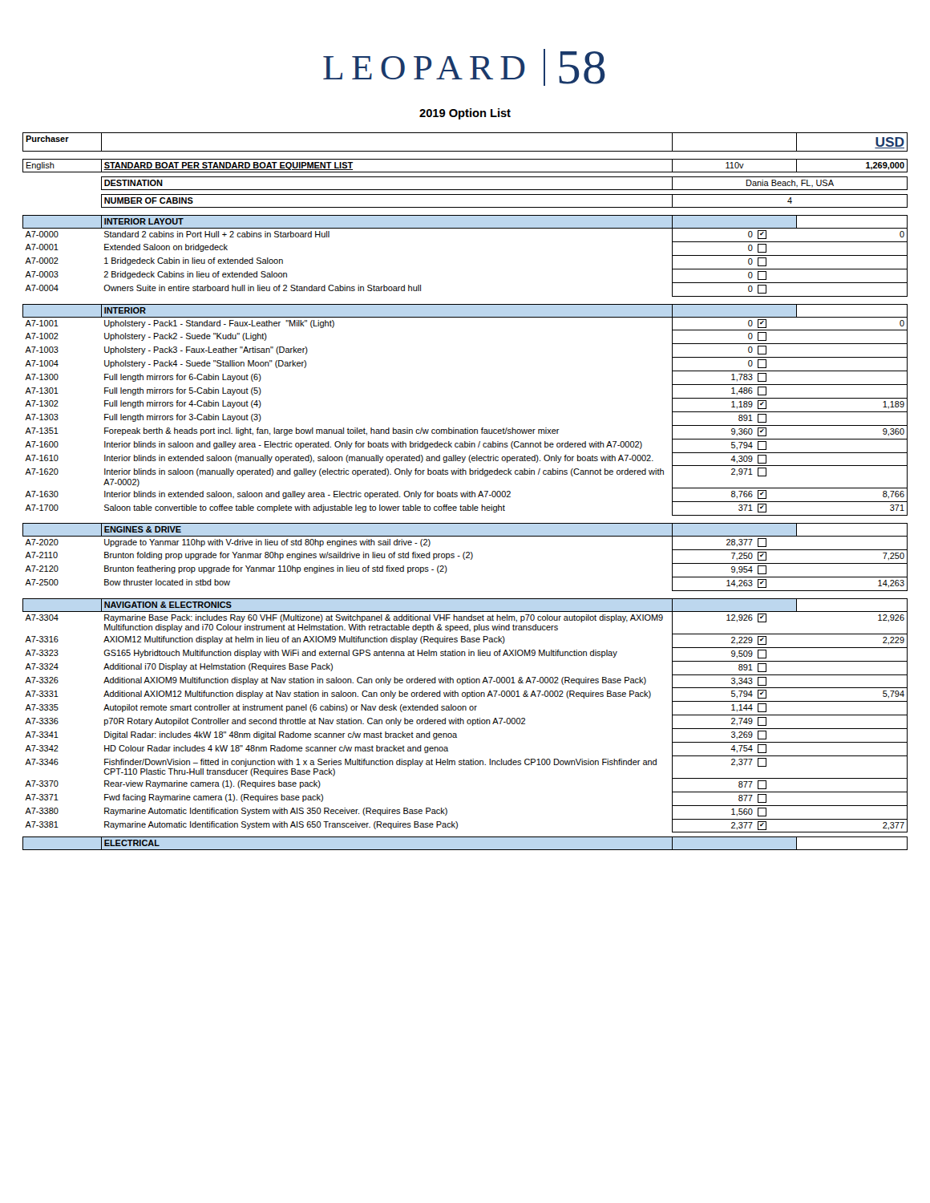LEOPARD 58
2019 Option List
| Purchaser | | | USD |
| English | STANDARD BOAT PER STANDARD BOAT EQUIPMENT LIST | 110v | 1,269,000 |
| | DESTINATION | Dania Beach, FL, USA |
| | NUMBER OF CABINS | 4 |
| | INTERIOR LAYOUT | | |
| A7-0000 | Standard 2 cabins in Port Hull + 2 cabins in Starboard Hull | 0 | | 0 |
| A7-0001 | Extended Saloon on bridgedeck | 0 | | |
| A7-0002 | 1 Bridgedeck Cabin in lieu of extended Saloon | 0 | | |
| A7-0003 | 2 Bridgedeck Cabins in lieu of extended Saloon | 0 | | |
| A7-0004 | Owners Suite in entire starboard hull in lieu of 2 Standard Cabins in Starboard hull | 0 | | |
| | INTERIOR | | |
| A7-1001 | Upholstery - Pack1 - Standard - Faux-Leather "Milk" (Light) | 0 | | 0 |
| A7-1002 | Upholstery - Pack2 - Suede "Kudu" (Light) | 0 | | |
| A7-1003 | Upholstery - Pack3 - Faux-Leather "Artisan" (Darker) | 0 | | |
| A7-1004 | Upholstery - Pack4 - Suede "Stallion Moon" (Darker) | 0 | | |
| A7-1300 | Full length mirrors for 6-Cabin Layout (6) | 1,783 | | |
| A7-1301 | Full length mirrors for 5-Cabin Layout (5) | 1,486 | | |
| A7-1302 | Full length mirrors for 4-Cabin Layout (4) | 1,189 | | 1,189 |
| A7-1303 | Full length mirrors for 3-Cabin Layout (3) | 891 | | |
| A7-1351 | Forepeak berth & heads port incl. light, fan, large bowl manual toilet, hand basin c/w combination faucet/shower mixer | 9,360 | | 9,360 |
| A7-1600 | Interior blinds in saloon and galley area - Electric operated. Only for boats with bridgedeck cabin / cabins (Cannot be ordered with A7-0002) | 5,794 | | |
| A7-1610 | Interior blinds in extended saloon (manually operated), saloon (manually operated) and galley (electric operated). Only for boats with A7-0002. | 4,309 | | |
| A7-1620 | Interior blinds in saloon (manually operated) and galley (electric operated). Only for boats with bridgedeck cabin / cabins (Cannot be ordered with A7-0002) | 2,971 | | |
| A7-1630 | Interior blinds in extended saloon, saloon and galley area - Electric operated. Only for boats with A7-0002 | 8,766 | | 8,766 |
| A7-1700 | Saloon table convertible to coffee table complete with adjustable leg to lower table to coffee table height | 371 | | 371 |
| | ENGINES & DRIVE | | |
| A7-2020 | Upgrade to Yanmar 110hp with V-drive in lieu of std 80hp engines with sail drive - (2) | 28,377 | | |
| A7-2110 | Brunton folding prop upgrade for Yanmar 80hp engines w/saildrive in lieu of std fixed props - (2) | 7,250 | | 7,250 |
| A7-2120 | Brunton feathering prop upgrade for Yanmar 110hp engines in lieu of std fixed props - (2) | 9,954 | | |
| A7-2500 | Bow thruster located in stbd bow | 14,263 | | 14,263 |
| | NAVIGATION & ELECTRONICS | | |
| A7-3304 | Raymarine Base Pack: includes Ray 60 VHF (Multizone) at Switchpanel & additional VHF handset at helm, p70 colour autopilot display, AXIOM9 Multifunction display and i70 Colour instrument at Helmstation. With retractable depth & speed, plus wind transducers | 12,926 | | 12,926 |
| A7-3316 | AXIOM12 Multifunction display at helm in lieu of an AXIOM9 Multifunction display (Requires Base Pack) | 2,229 | | 2,229 |
| A7-3323 | GS165 Hybridtouch Multifunction display with WiFi and external GPS antenna at Helm station in lieu of AXIOM9 Multifunction display | 9,509 | | |
| A7-3324 | Additional i70 Display at Helmstation (Requires Base Pack) | 891 | | |
| A7-3326 | Additional AXIOM9 Multifunction display at Nav station in saloon. Can only be ordered with option A7-0001 & A7-0002 (Requires Base Pack) | 3,343 | | |
| A7-3331 | Additional AXIOM12 Multifunction display at Nav station in saloon. Can only be ordered with option A7-0001 & A7-0002 (Requires Base Pack) | 5,794 | | 5,794 |
| A7-3335 | Autopilot remote smart controller at instrument panel (6 cabins) or Nav desk (extended saloon or | 1,144 | | |
| A7-3336 | p70R Rotary Autopilot Controller and second throttle at Nav station. Can only be ordered with option A7-0002 | 2,749 | | |
| A7-3341 | Digital Radar: includes 4kW 18" 48nm digital Radome scanner c/w mast bracket and genoa | 3,269 | | |
| A7-3342 | HD Colour Radar includes 4 kW 18" 48nm Radome scanner c/w mast bracket and genoa | 4,754 | | |
| A7-3346 | Fishfinder/DownVision – fitted in conjunction with 1 x a Series Multifunction display at Helm station. Includes CP100 DownVision Fishfinder and CPT-110 Plastic Thru-Hull transducer (Requires Base Pack) | 2,377 | | |
| A7-3370 | Rear-view Raymarine camera (1). (Requires base pack) | 877 | | |
| A7-3371 | Fwd facing Raymarine camera (1). (Requires base pack) | 877 | | |
| A7-3380 | Raymarine Automatic Identification System with AIS 350 Receiver. (Requires Base Pack) | 1,560 | | |
| A7-3381 | Raymarine Automatic Identification System with AIS 650 Transceiver. (Requires Base Pack) | 2,377 | | 2,377 |
| | ELECTRICAL | | |